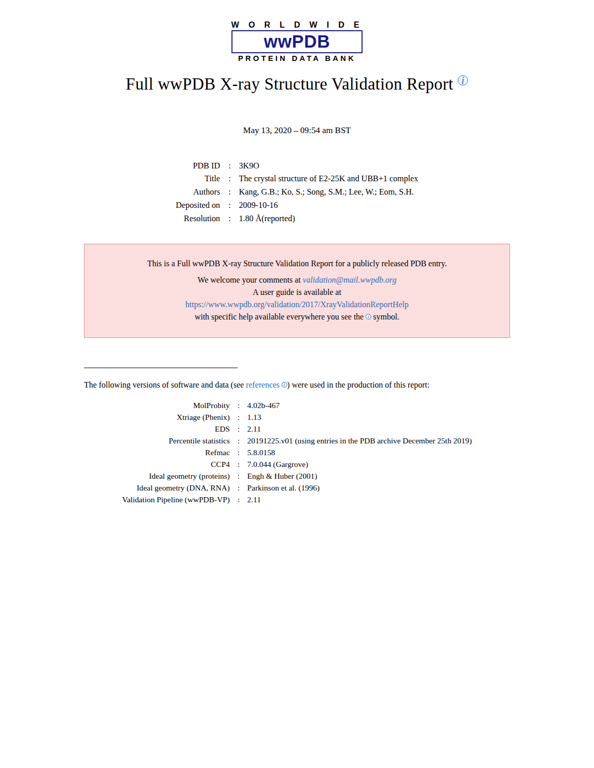W O R L D W I D E
ww PDB
PROTEIN DATA BANK
Full wwPDB X-ray Structure Validation Report i
May 13, 2020 – 09:54 am BST
| PDB ID | : | 3K9O |
| Title | : | The crystal structure of E2-25K and UBB+1 complex |
| Authors | : | Kang, G.B.; Ko, S.; Song, S.M.; Lee, W.; Eom, S.H. |
| Deposited on | : | 2009-10-16 |
| Resolution | : | 1.80 Å(reported) |
This is a Full wwPDB X-ray Structure Validation Report for a publicly released PDB entry.
We welcome your comments at validation@mail.wwpdb.org
A user guide is available at
https://www.wwpdb.org/validation/2017/XrayValidationReportHelp
with specific help available everywhere you see the i symbol.
The following versions of software and data (see references i) were used in the production of this report:
| MolProbity | : | 4.02b-467 |
| Xtriage (Phenix) | : | 1.13 |
| EDS | : | 2.11 |
| Percentile statistics | : | 20191225.v01 (using entries in the PDB archive December 25th 2019) |
| Refmac | : | 5.8.0158 |
| CCP4 | : | 7.0.044 (Gargrove) |
| Ideal geometry (proteins) | : | Engh & Huber (2001) |
| Ideal geometry (DNA, RNA) | : | Parkinson et al. (1996) |
| Validation Pipeline (wwPDB-VP) | : | 2.11 |